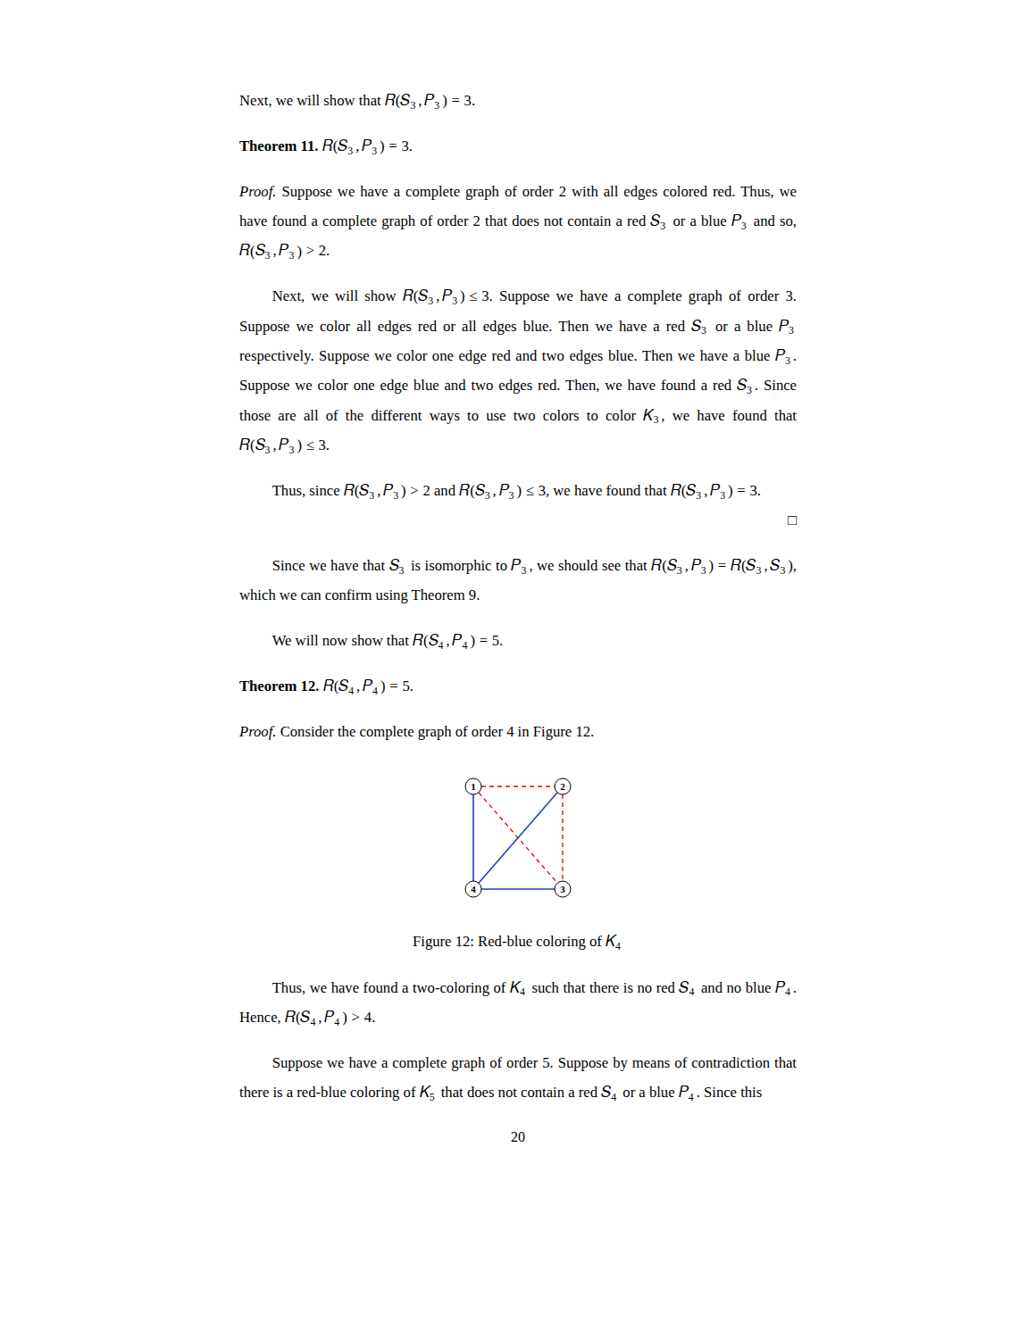Next, we will show that R(S3,P3)=3.
Theorem 11. R(S3,P3)=3.
Proof. Suppose we have a complete graph of order 2 with all edges colored red. Thus, we have found a complete graph of order 2 that does not contain a red S3 or a blue P3 and so, R(S3,P3)>2.
Next, we will show R(S3,P3)≤3. Suppose we have a complete graph of order 3. Suppose we color all edges red or all edges blue. Then we have a red S3 or a blue P3 respectively. Suppose we color one edge red and two edges blue. Then we have a blue P3. Suppose we color one edge blue and two edges red. Then, we have found a red S3. Since those are all of the different ways to use two colors to color K3, we have found that R(S3,P3)≤3.
Thus, since R(S3,P3)>2 and R(S3,P3)≤3, we have found that R(S3,P3)=3.□
Since we have that S3 is isomorphic to P3, we should see that R(S3,P3)=R(S3,S3), which we can confirm using Theorem 9.
We will now show that R(S4,P4)=5.
Theorem 12. R(S4,P4)=5.
Proof. Consider the complete graph of order 4 in Figure 12.
1 2 3 4
Figure 12: Red-blue coloring of K4
Thus, we have found a two-coloring of K4 such that there is no red S4 and no blue P4. Hence, R(S4,P4)>4.
Suppose we have a complete graph of order 5. Suppose by means of contradiction that there is a red-blue coloring of K5 that does not contain a red S4 or a blue P4. Since this
20